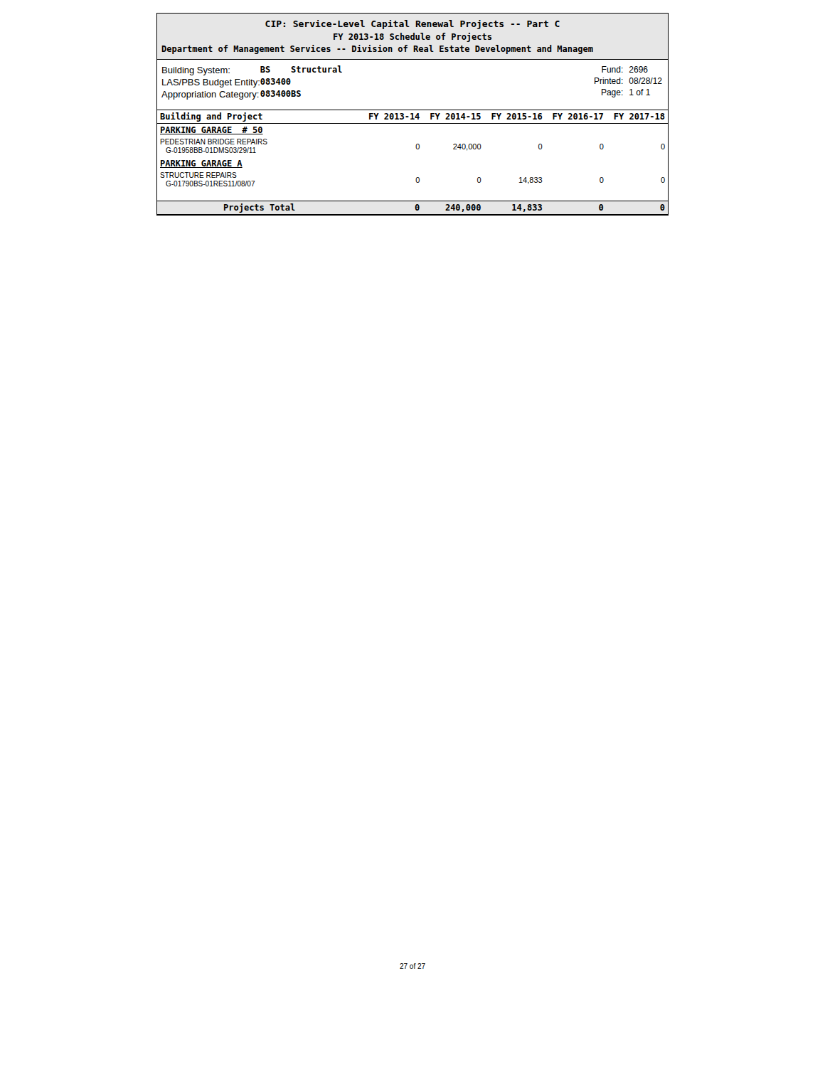CIP: Service-Level Capital Renewal Projects -- Part C
FY 2013-18 Schedule of Projects
Department of Management Services -- Division of Real Estate Development and Managem
| Building System: | BS | Structural |
| LAS/PBS Budget Entity: | 083400 | |
| Appropriation Category: | 083400 | BS |
| Fund: | 2696 |
| Printed: | 08/28/12 |
| Page: | 1 of 1 |
| Building and Project | FY 2013-14 | FY 2014-15 | FY 2015-16 | FY 2016-17 | FY 2017-18 |
| --- | --- | --- | --- | --- | --- |
| PARKING GARAGE # 50 | | | | | |
| PEDESTRIAN BRIDGE REPAIRS G-01958BB-01DMS03/29/11 | 0 | 240,000 | 0 | 0 | 0 |
| PARKING GARAGE A | | | | | |
| STRUCTURE REPAIRS G-01790BS-01RES11/08/07 | 0 | 0 | 14,833 | 0 | 0 |
| Projects Total | 0 | 240,000 | 14,833 | 0 | 0 |
27 of 27